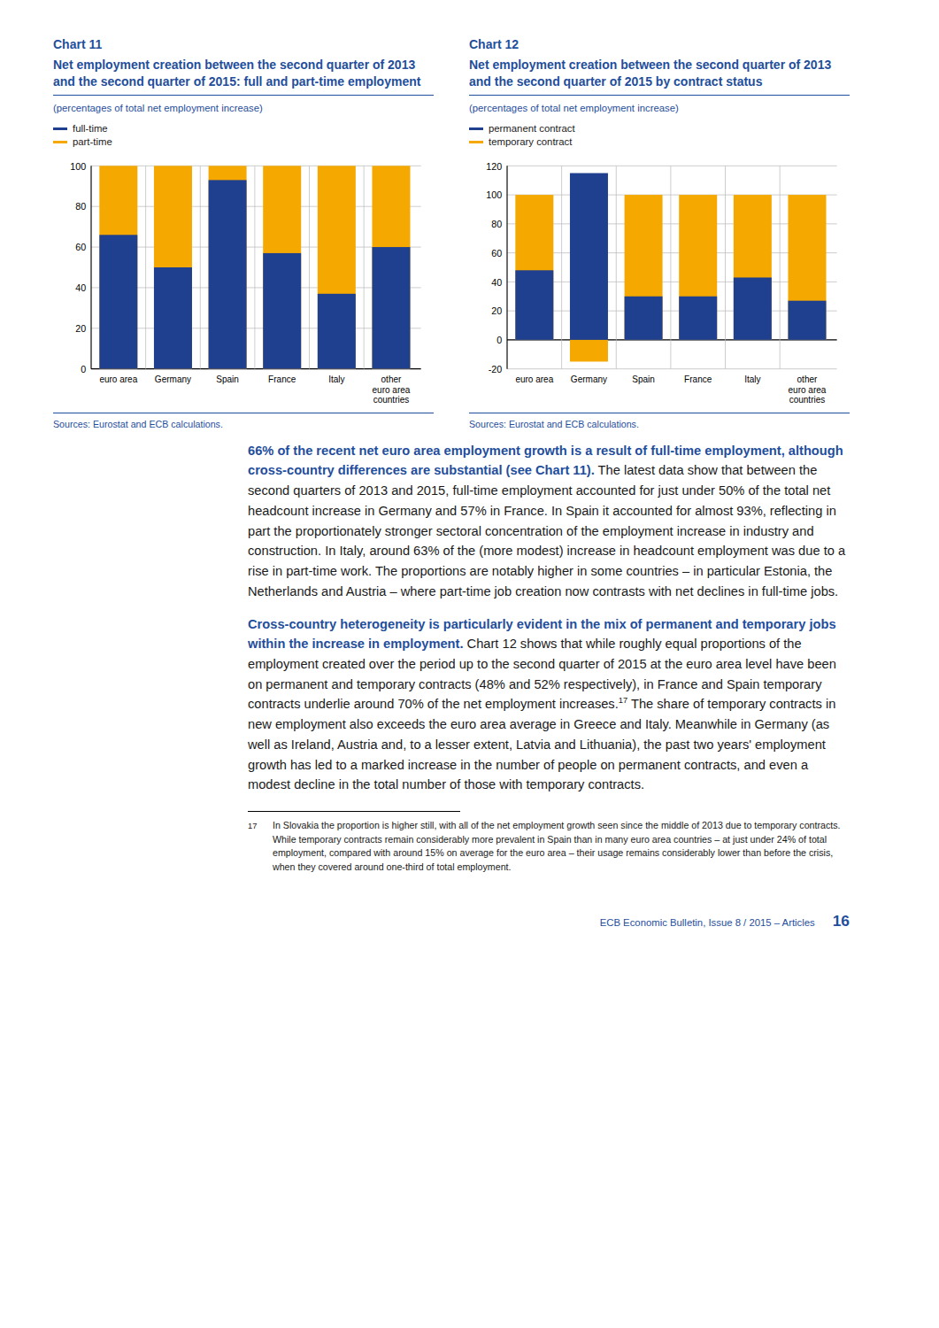Chart 11
Net employment creation between the second quarter of 2013 and the second quarter of 2015: full and part-time employment
(percentages of total net employment increase)
full-time
part-time
100 80 60 40 20 0 euro area Germany Spain France Italy other euro area countries
Sources: Eurostat and ECB calculations.
Chart 12
Net employment creation between the second quarter of 2013 and the second quarter of 2015 by contract status
(percentages of total net employment increase)
permanent contract
temporary contract
120 100 80 60 40 20 0 -20 euro area Germany Spain France Italy other euro area countries
Sources: Eurostat and ECB calculations.
66% of the recent net euro area employment growth is a result of full-time employment, although cross-country differences are substantial (see Chart 11). The latest data show that between the second quarters of 2013 and 2015, full-time employment accounted for just under 50% of the total net headcount increase in Germany and 57% in France. In Spain it accounted for almost 93%, reflecting in part the proportionately stronger sectoral concentration of the employment increase in industry and construction. In Italy, around 63% of the (more modest) increase in headcount employment was due to a rise in part-time work. The proportions are notably higher in some countries – in particular Estonia, the Netherlands and Austria – where part-time job creation now contrasts with net declines in full-time jobs.
Cross-country heterogeneity is particularly evident in the mix of permanent and temporary jobs within the increase in employment. Chart 12 shows that while roughly equal proportions of the employment created over the period up to the second quarter of 2015 at the euro area level have been on permanent and temporary contracts (48% and 52% respectively), in France and Spain temporary contracts underlie around 70% of the net employment increases.17 The share of temporary contracts in new employment also exceeds the euro area average in Greece and Italy. Meanwhile in Germany (as well as Ireland, Austria and, to a lesser extent, Latvia and Lithuania), the past two years' employment growth has led to a marked increase in the number of people on permanent contracts, and even a modest decline in the total number of those with temporary contracts.
17
In Slovakia the proportion is higher still, with all of the net employment growth seen since the middle of 2013 due to temporary contracts. While temporary contracts remain considerably more prevalent in Spain than in many euro area countries – at just under 24% of total employment, compared with around 15% on average for the euro area – their usage remains considerably lower than before the crisis, when they covered around one-third of total employment.
ECB Economic Bulletin, Issue 8 / 2015 – Articles
16